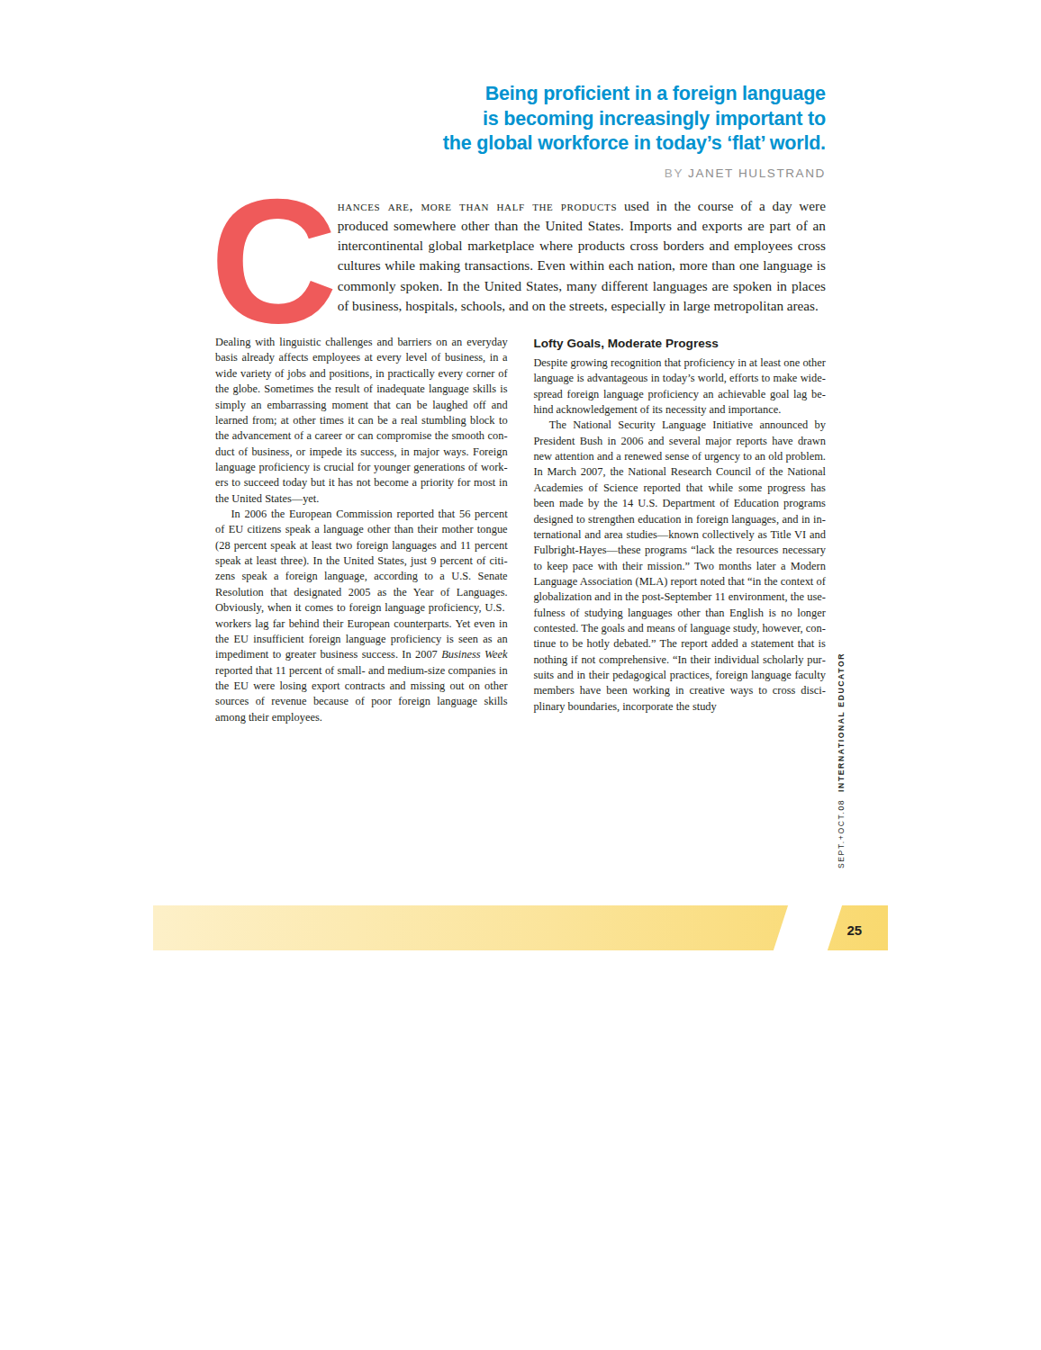Being proficient in a foreign language
is becoming increasingly important to
the global workforce in today’s ‘flat’ world.
BY JANET HULSTRAND
Chances are, more than half the products used in the course of a day were produced somewhere other than the United States. Imports and exports are part of an intercontinental global marketplace where products cross borders and employees cross cultures while making transactions. Even within each nation, more than one language is commonly spoken. In the United States, many different languages are spoken in places of business, hospitals, schools, and on the streets, especially in large metropolitan areas.
Dealing with linguistic challenges and barriers on an everyday basis already affects employees at every level of business, in a wide variety of jobs and positions, in practically every corner of the globe. Sometimes the result of inadequate language skills is simply an embarrassing moment that can be laughed off and learned from; at other times it can be a real stumbling block to the advancement of a career or can compromise the smooth conduct of business, or impede its success, in major ways. Foreign language proficiency is crucial for younger generations of workers to succeed today but it has not become a priority for most in the United States—yet.
In 2006 the European Commission reported that 56 percent of EU citizens speak a language other than their mother tongue (28 percent speak at least two foreign languages and 11 percent speak at least three). In the United States, just 9 percent of citizens speak a foreign language, according to a U.S. Senate Resolution that designated 2005 as the Year of Languages. Obviously, when it comes to foreign language proficiency, U.S. workers lag far behind their European counterparts. Yet even in the EU insufficient foreign language proficiency is seen as an impediment to greater business success. In 2007 Business Week reported that 11 percent of small- and medium-size companies in the EU were losing export contracts and missing out on other sources of revenue because of poor foreign language skills among their employees.
Lofty Goals, Moderate Progress
Despite growing recognition that proficiency in at least one other language is advantageous in today’s world, efforts to make widespread foreign language proficiency an achievable goal lag behind acknowledgement of its necessity and importance.
The National Security Language Initiative announced by President Bush in 2006 and several major reports have drawn new attention and a renewed sense of urgency to an old problem. In March 2007, the National Research Council of the National Academies of Science reported that while some progress has been made by the 14 U.S. Department of Education programs designed to strengthen education in foreign languages, and in international and area studies—known collectively as Title VI and Fulbright-Hayes—these programs “lack the resources necessary to keep pace with their mission.” Two months later a Modern Language Association (MLA) report noted that “in the context of globalization and in the post-September 11 environment, the usefulness of studying languages other than English is no longer contested. The goals and means of language study, however, continue to be hotly debated.” The report added a statement that is nothing if not comprehensive. “In their individual scholarly pursuits and in their pedagogical practices, foreign language faculty members have been working in creative ways to cross disciplinary boundaries, incorporate the study
SEPT.+OCT.08 INTERNATIONAL EDUCATOR
25